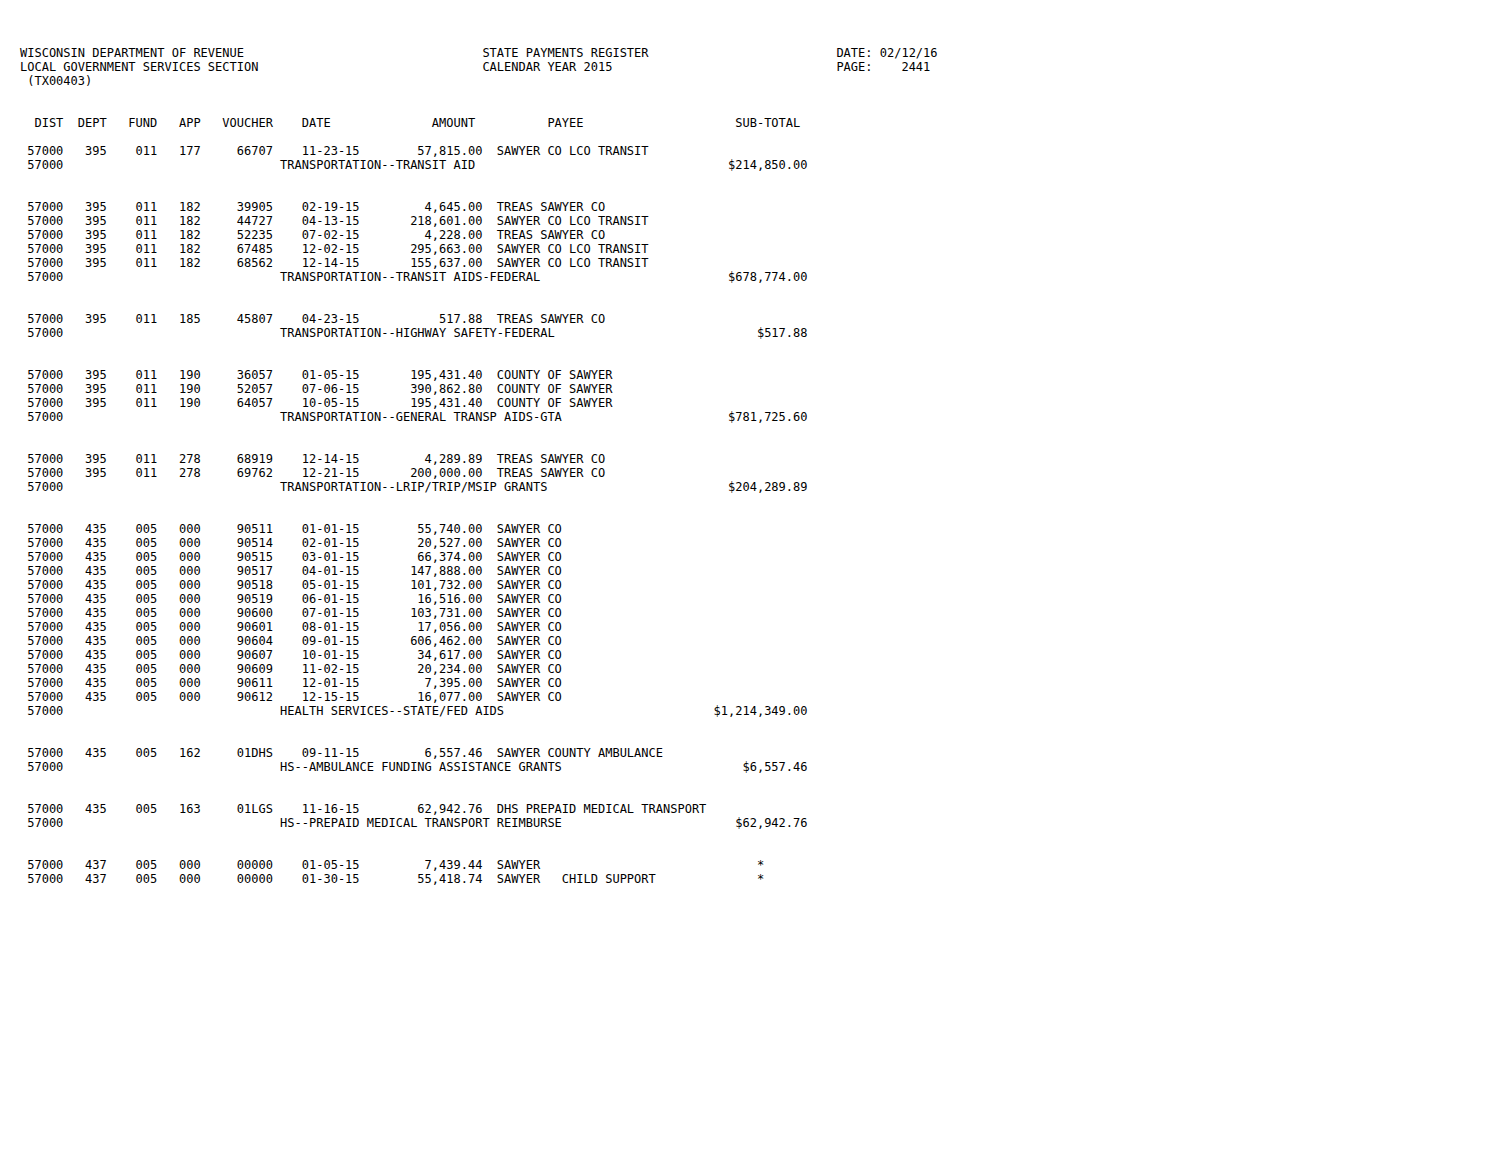WISCONSIN DEPARTMENT OF REVENUE                                 STATE PAYMENTS REGISTER                          DATE: 02/12/16
LOCAL GOVERNMENT SERVICES SECTION                               CALENDAR YEAR 2015                               PAGE:    2441
 (TX00403)


  DIST  DEPT   FUND   APP   VOUCHER    DATE              AMOUNT          PAYEE                     SUB-TOTAL

 57000   395    011   177     66707    11-23-15        57,815.00  SAWYER CO LCO TRANSIT
 57000                              TRANSPORTATION--TRANSIT AID                                   $214,850.00


 57000   395    011   182     39905    02-19-15         4,645.00  TREAS SAWYER CO
 57000   395    011   182     44727    04-13-15       218,601.00  SAWYER CO LCO TRANSIT
 57000   395    011   182     52235    07-02-15         4,228.00  TREAS SAWYER CO
 57000   395    011   182     67485    12-02-15       295,663.00  SAWYER CO LCO TRANSIT
 57000   395    011   182     68562    12-14-15       155,637.00  SAWYER CO LCO TRANSIT
 57000                              TRANSPORTATION--TRANSIT AIDS-FEDERAL                          $678,774.00


 57000   395    011   185     45807    04-23-15           517.88  TREAS SAWYER CO
 57000                              TRANSPORTATION--HIGHWAY SAFETY-FEDERAL                            $517.88


 57000   395    011   190     36057    01-05-15       195,431.40  COUNTY OF SAWYER
 57000   395    011   190     52057    07-06-15       390,862.80  COUNTY OF SAWYER
 57000   395    011   190     64057    10-05-15       195,431.40  COUNTY OF SAWYER
 57000                              TRANSPORTATION--GENERAL TRANSP AIDS-GTA                       $781,725.60


 57000   395    011   278     68919    12-14-15         4,289.89  TREAS SAWYER CO
 57000   395    011   278     69762    12-21-15       200,000.00  TREAS SAWYER CO
 57000                              TRANSPORTATION--LRIP/TRIP/MSIP GRANTS                         $204,289.89


 57000   435    005   000     90511    01-01-15        55,740.00  SAWYER CO
 57000   435    005   000     90514    02-01-15        20,527.00  SAWYER CO
 57000   435    005   000     90515    03-01-15        66,374.00  SAWYER CO
 57000   435    005   000     90517    04-01-15       147,888.00  SAWYER CO
 57000   435    005   000     90518    05-01-15       101,732.00  SAWYER CO
 57000   435    005   000     90519    06-01-15        16,516.00  SAWYER CO
 57000   435    005   000     90600    07-01-15       103,731.00  SAWYER CO
 57000   435    005   000     90601    08-01-15        17,056.00  SAWYER CO
 57000   435    005   000     90604    09-01-15       606,462.00  SAWYER CO
 57000   435    005   000     90607    10-01-15        34,617.00  SAWYER CO
 57000   435    005   000     90609    11-02-15        20,234.00  SAWYER CO
 57000   435    005   000     90611    12-01-15         7,395.00  SAWYER CO
 57000   435    005   000     90612    12-15-15        16,077.00  SAWYER CO
 57000                              HEALTH SERVICES--STATE/FED AIDS                             $1,214,349.00


 57000   435    005   162     01DHS    09-11-15         6,557.46  SAWYER COUNTY AMBULANCE
 57000                              HS--AMBULANCE FUNDING ASSISTANCE GRANTS                         $6,557.46


 57000   435    005   163     01LGS    11-16-15        62,942.76  DHS PREPAID MEDICAL TRANSPORT
 57000                              HS--PREPAID MEDICAL TRANSPORT REIMBURSE                        $62,942.76


 57000   437    005   000     00000    01-05-15         7,439.44  SAWYER                              *
 57000   437    005   000     00000    01-30-15        55,418.74  SAWYER   CHILD SUPPORT              *